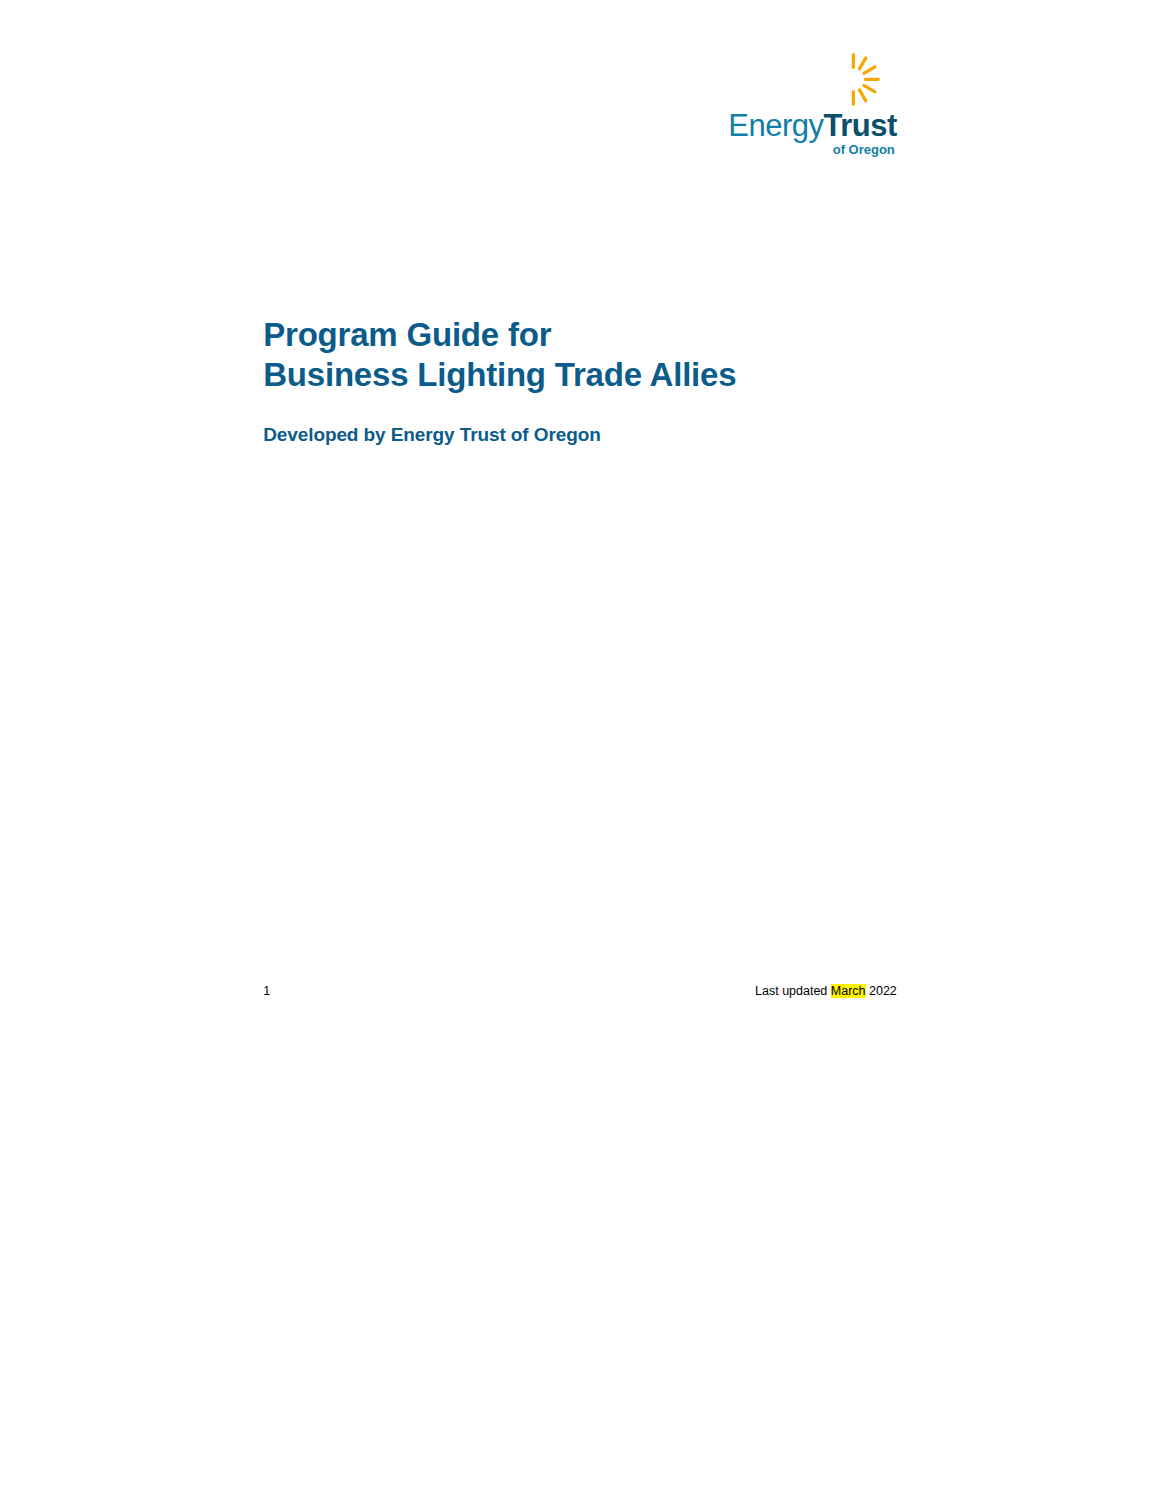Energy Trust
of Oregon
Program Guide for
Business Lighting Trade Allies
Developed by Energy Trust of Oregon
1
Last updated March 2022